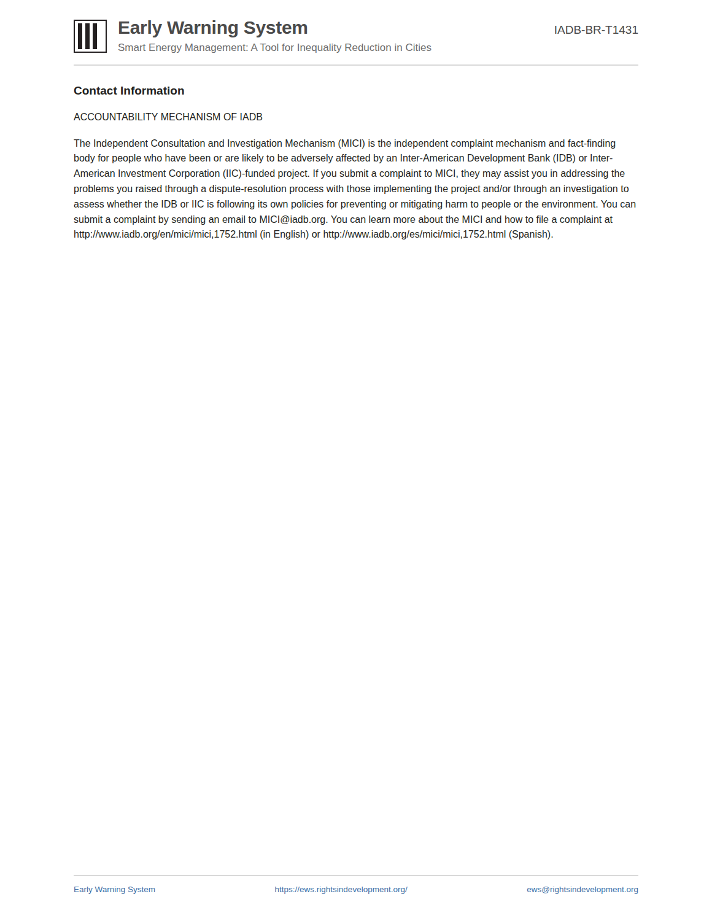Early Warning System
Smart Energy Management: A Tool for Inequality Reduction in Cities
IADB-BR-T1431
Contact Information
ACCOUNTABILITY MECHANISM OF IADB
The Independent Consultation and Investigation Mechanism (MICI) is the independent complaint mechanism and fact-finding body for people who have been or are likely to be adversely affected by an Inter-American Development Bank (IDB) or Inter-American Investment Corporation (IIC)-funded project. If you submit a complaint to MICI, they may assist you in addressing the problems you raised through a dispute-resolution process with those implementing the project and/or through an investigation to assess whether the IDB or IIC is following its own policies for preventing or mitigating harm to people or the environment. You can submit a complaint by sending an email to MICI@iadb.org. You can learn more about the MICI and how to file a complaint at http://www.iadb.org/en/mici/mici,1752.html (in English) or http://www.iadb.org/es/mici/mici,1752.html (Spanish).
Early Warning System
https://ews.rightsindevelopment.org/
ews@rightsindevelopment.org